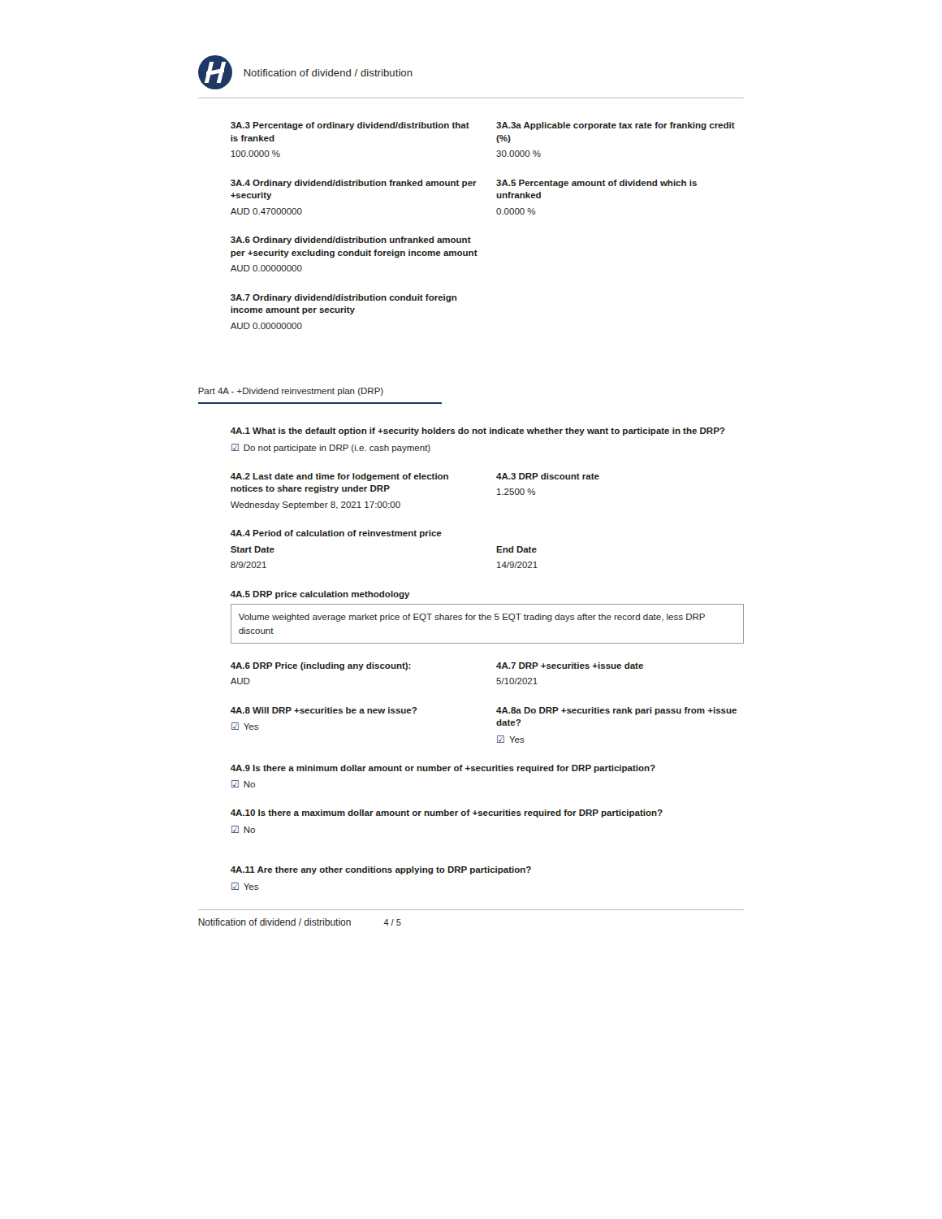Notification of dividend / distribution
3A.3 Percentage of ordinary dividend/distribution that is franked
100.0000 %
3A.3a Applicable corporate tax rate for franking credit (%)
30.0000 %
3A.4 Ordinary dividend/distribution franked amount per +security
AUD 0.47000000
3A.5 Percentage amount of dividend which is unfranked
0.0000 %
3A.6 Ordinary dividend/distribution unfranked amount per +security excluding conduit foreign income amount
AUD 0.00000000
3A.7 Ordinary dividend/distribution conduit foreign income amount per security
AUD 0.00000000
Part 4A - +Dividend reinvestment plan (DRP)
4A.1 What is the default option if +security holders do not indicate whether they want to participate in the DRP?
☑Do not participate in DRP (i.e. cash payment)
4A.2 Last date and time for lodgement of election notices to share registry under DRP
Wednesday September 8, 2021 17:00:00
4A.3 DRP discount rate
1.2500 %
4A.4 Period of calculation of reinvestment price
Start Date
8/9/2021
End Date
14/9/2021
4A.5 DRP price calculation methodology
Volume weighted average market price of EQT shares for the 5 EQT trading days after the record date, less DRP discount
4A.6 DRP Price (including any discount):
AUD
4A.7 DRP +securities +issue date
5/10/2021
4A.8 Will DRP +securities be a new issue?
☑Yes
4A.8a Do DRP +securities rank pari passu from +issue date?
☑Yes
4A.9 Is there a minimum dollar amount or number of +securities required for DRP participation?
☑No
4A.10 Is there a maximum dollar amount or number of +securities required for DRP participation?
☑No
4A.11 Are there any other conditions applying to DRP participation?
☑Yes
Notification of dividend / distribution 4 / 5